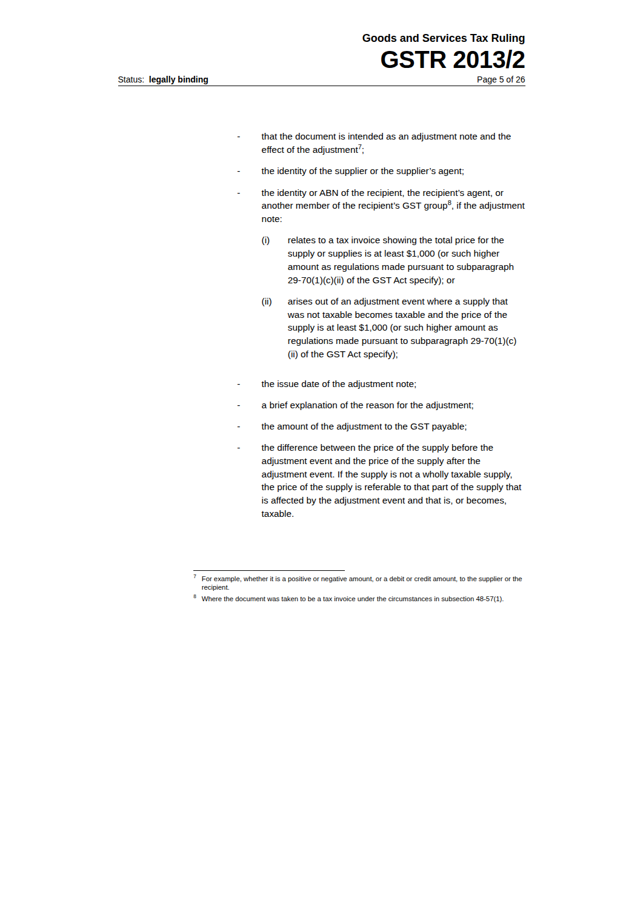Goods and Services Tax Ruling
GSTR 2013/2
Status: legally binding
Page 5 of 26
-
that the document is intended as an adjustment note and the effect of the adjustment7;
-
the identity of the supplier or the supplier’s agent;
-
the identity or ABN of the recipient, the recipient’s agent, or another member of the recipient’s GST group8, if the adjustment note:
(i)
relates to a tax invoice showing the total price for the supply or supplies is at least $1,000 (or such higher amount as regulations made pursuant to subparagraph 29-70(1)(c)(ii) of the GST Act specify); or
(ii)
arises out of an adjustment event where a supply that was not taxable becomes taxable and the price of the supply is at least $1,000 (or such higher amount as regulations made pursuant to subparagraph 29-70(1)(c)(ii) of the GST Act specify);
-
the issue date of the adjustment note;
-
a brief explanation of the reason for the adjustment;
-
the amount of the adjustment to the GST payable;
-
the difference between the price of the supply before the adjustment event and the price of the supply after the adjustment event. If the supply is not a wholly taxable supply, the price of the supply is referable to that part of the supply that is affected by the adjustment event and that is, or becomes, taxable.
7
For example, whether it is a positive or negative amount, or a debit or credit amount, to the supplier or the recipient.
8
Where the document was taken to be a tax invoice under the circumstances in subsection 48-57(1).